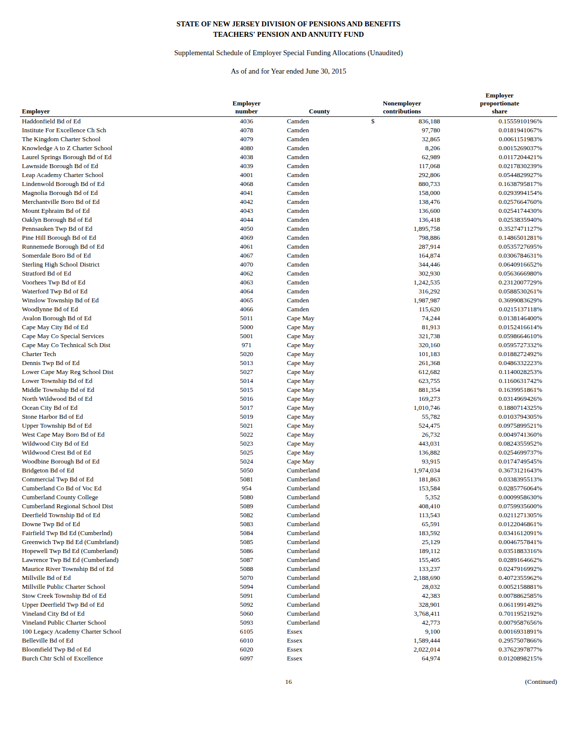STATE OF NEW JERSEY DIVISION OF PENSIONS AND BENEFITS
TEACHERS' PENSION AND ANNUITY FUND
Supplemental Schedule of Employer Special Funding Allocations (Unaudited)
As of and for Year ended June 30, 2015
| Employer | Employer number | County | Nonemployer contributions | Employer proportionate share |
| --- | --- | --- | --- | --- |
| Haddonfield Bd of Ed | 4036 | Camden | $ | 836,188 | 0.1555910196% |
| Institute For Excellence Ch Sch | 4078 | Camden | | 97,780 | 0.0181941067% |
| The Kingdom Charter School | 4079 | Camden | | 32,865 | 0.0061151983% |
| Knowledge A to Z Charter School | 4080 | Camden | | 8,206 | 0.0015269037% |
| Laurel Springs Borough Bd of Ed | 4038 | Camden | | 62,989 | 0.0117204421% |
| Lawnside Borough Bd of Ed | 4039 | Camden | | 117,068 | 0.0217830239% |
| Leap Academy Charter School | 4001 | Camden | | 292,806 | 0.0544829927% |
| Lindenwold Borough Bd of Ed | 4068 | Camden | | 880,733 | 0.1638795817% |
| Magnolia Borough Bd of Ed | 4041 | Camden | | 158,000 | 0.0293994154% |
| Merchantville Boro Bd of Ed | 4042 | Camden | | 138,476 | 0.0257664760% |
| Mount Ephraim Bd of Ed | 4043 | Camden | | 136,600 | 0.0254174430% |
| Oaklyn Borough Bd of Ed | 4044 | Camden | | 136,418 | 0.0253835940% |
| Pennsauken Twp Bd of Ed | 4050 | Camden | | 1,895,758 | 0.3527471127% |
| Pine Hill Borough Bd of Ed | 4069 | Camden | | 798,886 | 0.1486501281% |
| Runnemede Borough Bd of Ed | 4061 | Camden | | 287,914 | 0.0535727695% |
| Somerdale Boro Bd of Ed | 4067 | Camden | | 164,874 | 0.0306784631% |
| Sterling High School District | 4070 | Camden | | 344,446 | 0.0640916652% |
| Stratford Bd of Ed | 4062 | Camden | | 302,930 | 0.0563666980% |
| Voorhees Twp Bd of Ed | 4063 | Camden | | 1,242,535 | 0.2312007729% |
| Waterford Twp Bd of Ed | 4064 | Camden | | 316,292 | 0.0588530261% |
| Winslow Township Bd of Ed | 4065 | Camden | | 1,987,987 | 0.3699083629% |
| Woodlynne Bd of Ed | 4066 | Camden | | 115,620 | 0.0215137118% |
| Avalon Borough Bd of Ed | 5011 | Cape May | | 74,244 | 0.0138146400% |
| Cape May City Bd of Ed | 5000 | Cape May | | 81,913 | 0.0152416614% |
| Cape May Co Special Services | 5001 | Cape May | | 321,738 | 0.0598664610% |
| Cape May Co Technical Sch Dist | 971 | Cape May | | 320,160 | 0.0595727332% |
| Charter Tech | 5020 | Cape May | | 101,183 | 0.0188272492% |
| Dennis Twp Bd of Ed | 5013 | Cape May | | 261,368 | 0.0486332223% |
| Lower Cape May Reg School Dist | 5027 | Cape May | | 612,682 | 0.1140028253% |
| Lower Township Bd of Ed | 5014 | Cape May | | 623,755 | 0.1160631742% |
| Middle Township Bd of Ed | 5015 | Cape May | | 881,354 | 0.1639951861% |
| North Wildwood Bd of Ed | 5016 | Cape May | | 169,273 | 0.0314969426% |
| Ocean City Bd of Ed | 5017 | Cape May | | 1,010,746 | 0.1880714325% |
| Stone Harbor Bd of Ed | 5019 | Cape May | | 55,782 | 0.0103794305% |
| Upper Township Bd of Ed | 5021 | Cape May | | 524,475 | 0.0975899521% |
| West Cape May Boro Bd of Ed | 5022 | Cape May | | 26,732 | 0.0049741360% |
| Wildwood City Bd of Ed | 5023 | Cape May | | 443,031 | 0.0824355952% |
| Wildwood Crest Bd of Ed | 5025 | Cape May | | 136,882 | 0.0254699737% |
| Woodbine Borough Bd of Ed | 5024 | Cape May | | 93,915 | 0.0174749545% |
| Bridgeton Bd of Ed | 5050 | Cumberland | | 1,974,034 | 0.3673121643% |
| Commercial Twp Bd of Ed | 5081 | Cumberland | | 181,863 | 0.0338395513% |
| Cumberland Co Bd of Voc Ed | 954 | Cumberland | | 153,584 | 0.0285776064% |
| Cumberland County College | 5080 | Cumberland | | 5,352 | 0.0009958630% |
| Cumberland Regional School Dist | 5089 | Cumberland | | 408,410 | 0.0759935600% |
| Deerfield Township Bd of Ed | 5082 | Cumberland | | 113,543 | 0.0211271305% |
| Downe Twp Bd of Ed | 5083 | Cumberland | | 65,591 | 0.0122046861% |
| Fairfield Twp Bd Ed (Cumberlnd) | 5084 | Cumberland | | 183,592 | 0.0341612091% |
| Greenwich Twp Bd Ed (Cumbrland) | 5085 | Cumberland | | 25,129 | 0.0046757841% |
| Hopewell Twp Bd Ed (Cumberland) | 5086 | Cumberland | | 189,112 | 0.0351883316% |
| Lawrence Twp Bd Ed (Cumberland) | 5087 | Cumberland | | 155,405 | 0.0289164662% |
| Maurice River Township Bd of Ed | 5088 | Cumberland | | 133,237 | 0.0247916992% |
| Millville Bd of Ed | 5070 | Cumberland | | 2,188,690 | 0.4072355962% |
| Millville Public Charter School | 5094 | Cumberland | | 28,032 | 0.0052158881% |
| Stow Creek Township Bd of Ed | 5091 | Cumberland | | 42,383 | 0.0078862585% |
| Upper Deerfield Twp Bd of Ed | 5092 | Cumberland | | 328,901 | 0.0611991492% |
| Vineland City Bd of Ed | 5060 | Cumberland | | 3,768,411 | 0.7011952192% |
| Vineland Public Charter School | 5093 | Cumberland | | 42,773 | 0.0079587656% |
| 100 Legacy Academy Charter School | 6105 | Essex | | 9,100 | 0.0016931891% |
| Belleville Bd of Ed | 6010 | Essex | | 1,589,444 | 0.2957507866% |
| Bloomfield Twp Bd of Ed | 6020 | Essex | | 2,022,014 | 0.3762397877% |
| Burch Chtr Schl of Excellence | 6097 | Essex | | 64,974 | 0.0120898215% |
16
(Continued)